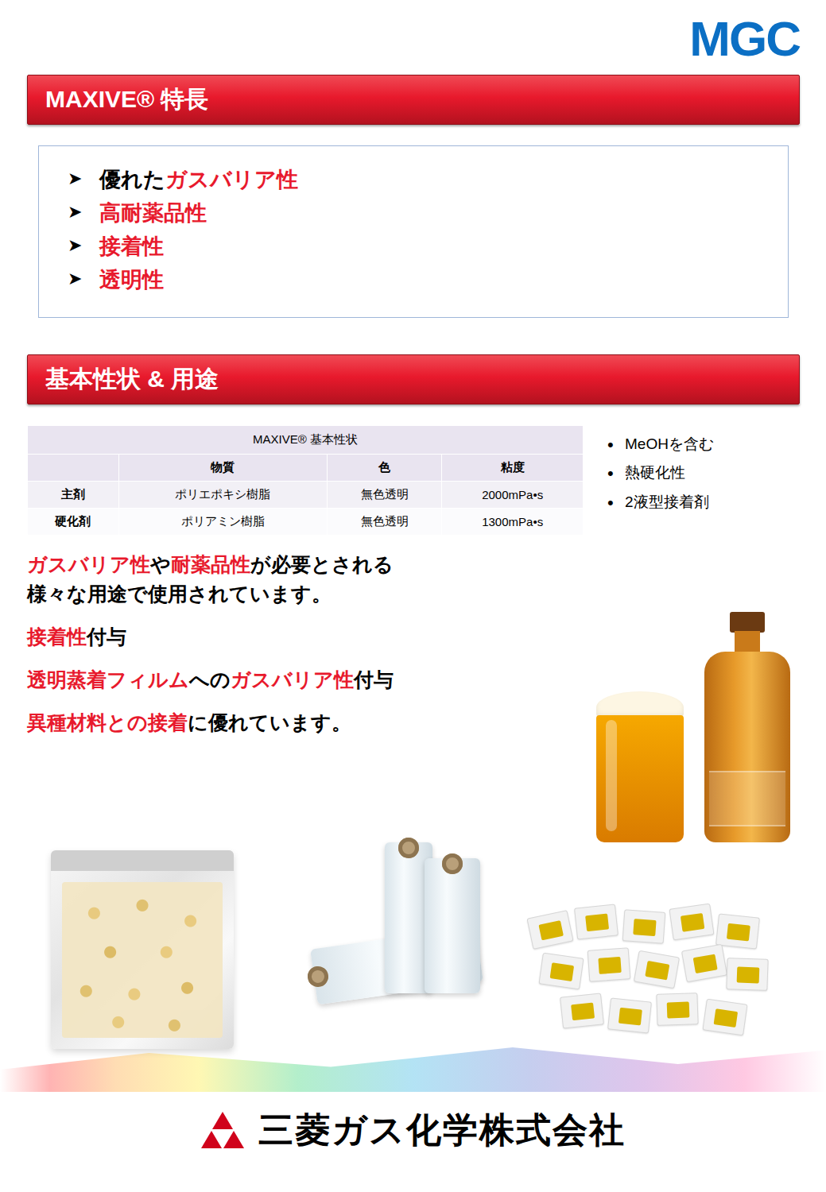MGC
MAXIVE® 特長
優れたガスバリア性
高耐薬品性
接着性
透明性
基本性状 & 用途
| MAXIVE® 基本性状 |
| --- |
| | 物質 | 色 | 粘度 |
| 主剤 | ポリエポキシ樹脂 | 無色透明 | 2000mPa•s |
| 硬化剤 | ポリアミン樹脂 | 無色透明 | 1300mPa•s |
MeOHを含む
熱硬化性
2液型接着剤
ガスバリア性や耐薬品性が必要とされる
様々な用途で使用されています。
接着性付与
透明蒸着フィルムへのガスバリア性付与
異種材料との接着に優れています。
三菱ガス化学株式会社